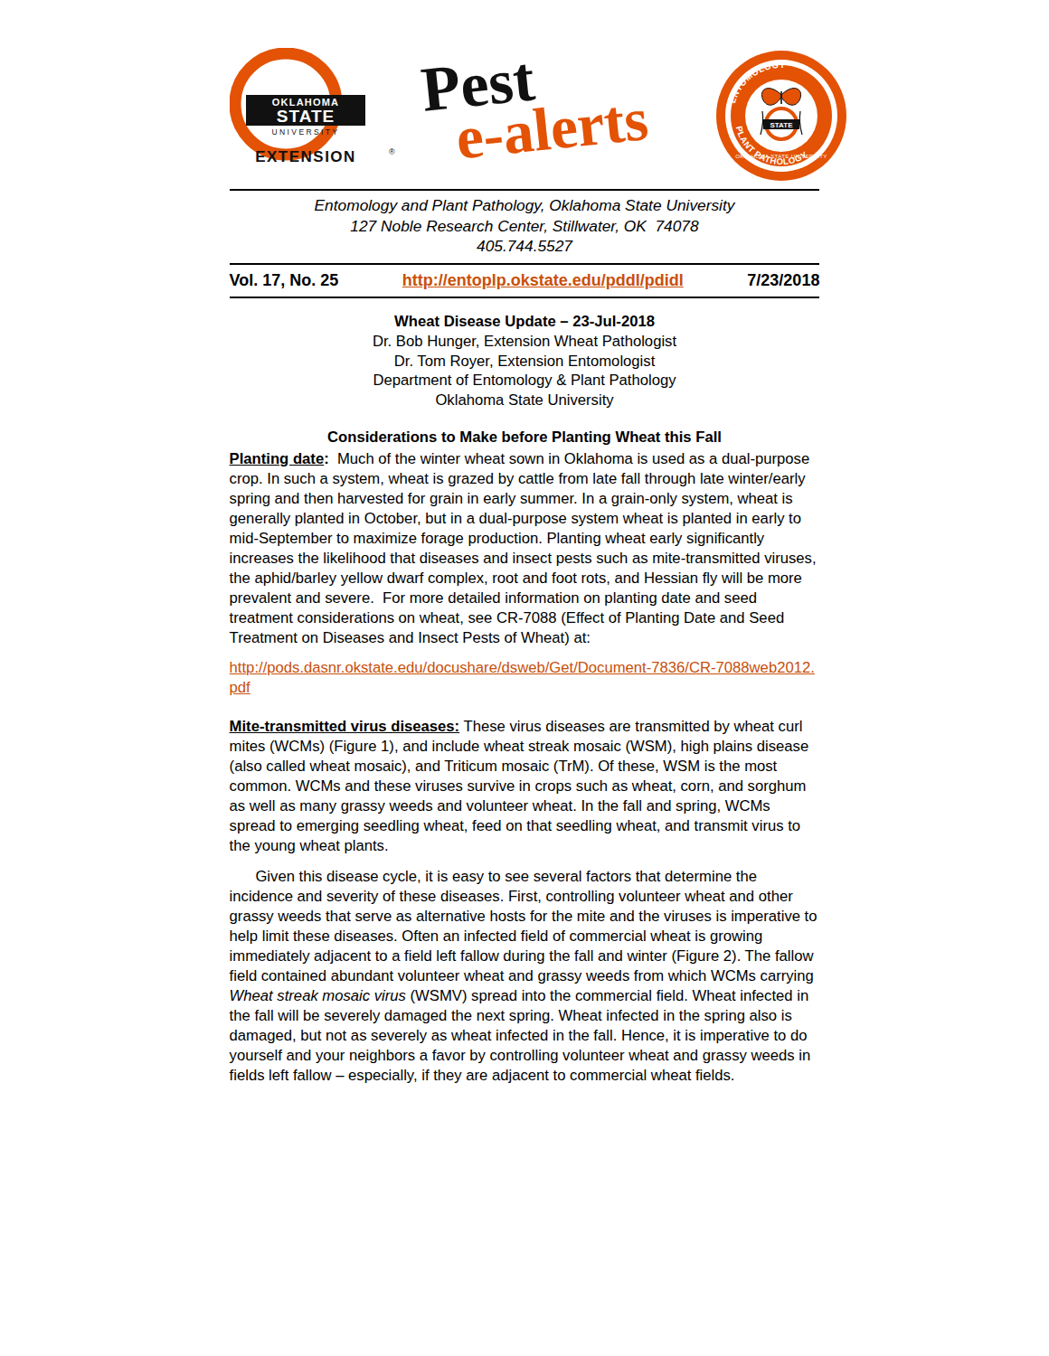OKLAHOMA STATE UNIVERSITY EXTENSION ®
Pest e-alerts
ENTOMOLOGY PLANT PATHOLOGY STATE OKLAHOMA STATE UNIVERSITY
Entomology and Plant Pathology, Oklahoma State University
127 Noble Research Center, Stillwater, OK 74078
405.744.5527
Vol. 17, No. 25
http://entoplp.okstate.edu/pddl/pdidl
7/23/2018
Wheat Disease Update – 23-Jul-2018
Dr. Bob Hunger, Extension Wheat Pathologist
Dr. Tom Royer, Extension Entomologist
Department of Entomology & Plant Pathology
Oklahoma State University
Considerations to Make before Planting Wheat this Fall
Planting date: Much of the winter wheat sown in Oklahoma is used as a dual-purpose crop. In such a system, wheat is grazed by cattle from late fall through late winter/early spring and then harvested for grain in early summer. In a grain-only system, wheat is generally planted in October, but in a dual-purpose system wheat is planted in early to mid-September to maximize forage production. Planting wheat early significantly increases the likelihood that diseases and insect pests such as mite-transmitted viruses, the aphid/barley yellow dwarf complex, root and foot rots, and Hessian fly will be more prevalent and severe. For more detailed information on planting date and seed treatment considerations on wheat, see CR-7088 (Effect of Planting Date and Seed Treatment on Diseases and Insect Pests of Wheat) at:
http://pods.dasnr.okstate.edu/docushare/dsweb/Get/Document-7836/CR-7088web2012.pdf
Mite-transmitted virus diseases: These virus diseases are transmitted by wheat curl mites (WCMs) (Figure 1), and include wheat streak mosaic (WSM), high plains disease (also called wheat mosaic), and Triticum mosaic (TrM). Of these, WSM is the most common. WCMs and these viruses survive in crops such as wheat, corn, and sorghum as well as many grassy weeds and volunteer wheat. In the fall and spring, WCMs spread to emerging seedling wheat, feed on that seedling wheat, and transmit virus to the young wheat plants.
Given this disease cycle, it is easy to see several factors that determine the incidence and severity of these diseases. First, controlling volunteer wheat and other grassy weeds that serve as alternative hosts for the mite and the viruses is imperative to help limit these diseases. Often an infected field of commercial wheat is growing immediately adjacent to a field left fallow during the fall and winter (Figure 2). The fallow field contained abundant volunteer wheat and grassy weeds from which WCMs carrying Wheat streak mosaic virus (WSMV) spread into the commercial field. Wheat infected in the fall will be severely damaged the next spring. Wheat infected in the spring also is damaged, but not as severely as wheat infected in the fall. Hence, it is imperative to do yourself and your neighbors a favor by controlling volunteer wheat and grassy weeds in fields left fallow – especially, if they are adjacent to commercial wheat fields.